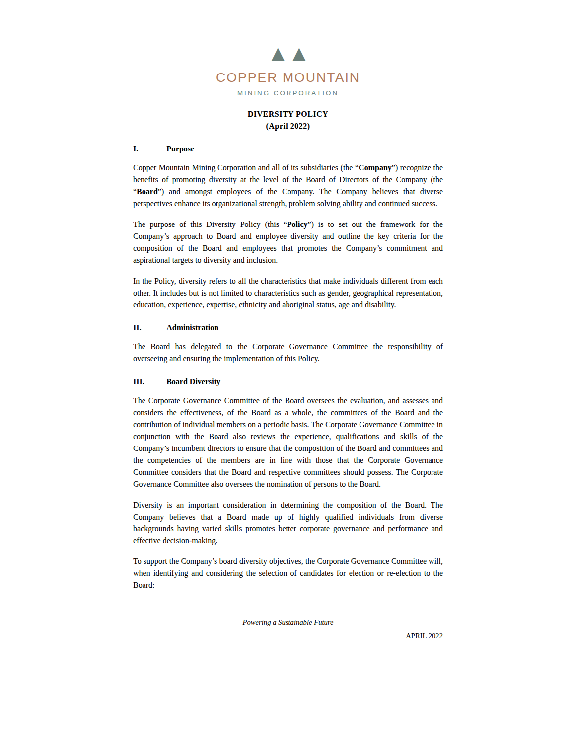▲▲
COPPER MOUNTAIN
MINING CORPORATION
DIVERSITY POLICY (April 2022)
I. Purpose
Copper Mountain Mining Corporation and all of its subsidiaries (the “Company”) recognize the benefits of promoting diversity at the level of the Board of Directors of the Company (the “Board”) and amongst employees of the Company. The Company believes that diverse perspectives enhance its organizational strength, problem solving ability and continued success.
The purpose of this Diversity Policy (this “Policy”) is to set out the framework for the Company’s approach to Board and employee diversity and outline the key criteria for the composition of the Board and employees that promotes the Company’s commitment and aspirational targets to diversity and inclusion.
In the Policy, diversity refers to all the characteristics that make individuals different from each other. It includes but is not limited to characteristics such as gender, geographical representation, education, experience, expertise, ethnicity and aboriginal status, age and disability.
II. Administration
The Board has delegated to the Corporate Governance Committee the responsibility of overseeing and ensuring the implementation of this Policy.
III. Board Diversity
The Corporate Governance Committee of the Board oversees the evaluation, and assesses and considers the effectiveness, of the Board as a whole, the committees of the Board and the contribution of individual members on a periodic basis. The Corporate Governance Committee in conjunction with the Board also reviews the experience, qualifications and skills of the Company’s incumbent directors to ensure that the composition of the Board and committees and the competencies of the members are in line with those that the Corporate Governance Committee considers that the Board and respective committees should possess. The Corporate Governance Committee also oversees the nomination of persons to the Board.
Diversity is an important consideration in determining the composition of the Board. The Company believes that a Board made up of highly qualified individuals from diverse backgrounds having varied skills promotes better corporate governance and performance and effective decision-making.
To support the Company’s board diversity objectives, the Corporate Governance Committee will, when identifying and considering the selection of candidates for election or re-election to the Board:
Powering a Sustainable Future
APRIL 2022